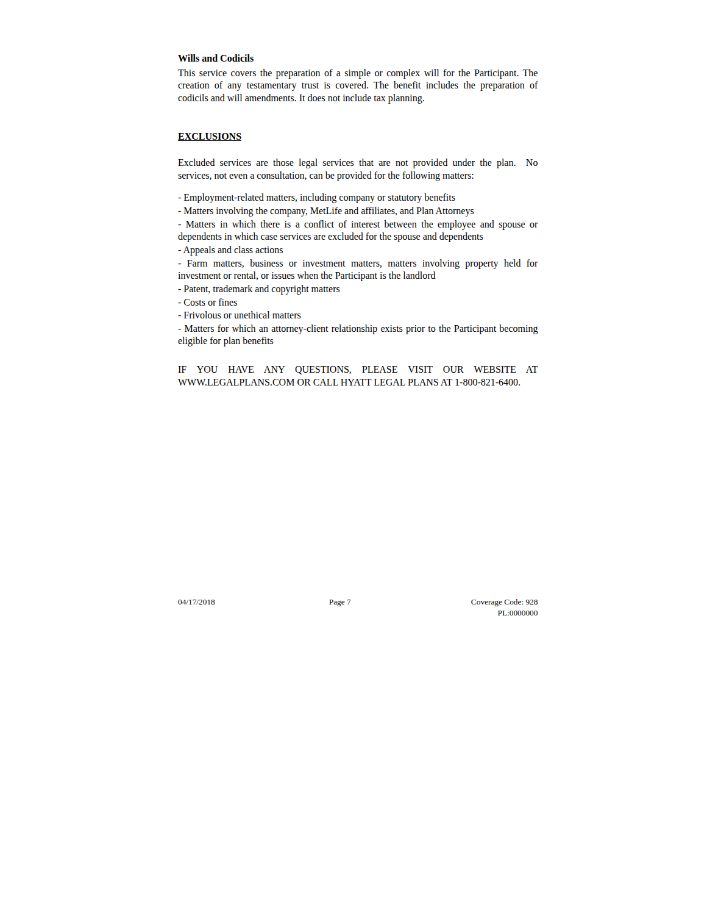Wills and Codicils
This service covers the preparation of a simple or complex will for the Participant. The creation of any testamentary trust is covered. The benefit includes the preparation of codicils and will amendments. It does not include tax planning.
EXCLUSIONS
Excluded services are those legal services that are not provided under the plan. No services, not even a consultation, can be provided for the following matters:
Employment-related matters, including company or statutory benefits
Matters involving the company, MetLife and affiliates, and Plan Attorneys
Matters in which there is a conflict of interest between the employee and spouse or dependents in which case services are excluded for the spouse and dependents
Appeals and class actions
Farm matters, business or investment matters, matters involving property held for investment or rental, or issues when the Participant is the landlord
Patent, trademark and copyright matters
Costs or fines
Frivolous or unethical matters
Matters for which an attorney-client relationship exists prior to the Participant becoming eligible for plan benefits
IF YOU HAVE ANY QUESTIONS, PLEASE VISIT OUR WEBSITE AT WWW.LEGALPLANS.COM OR CALL HYATT LEGAL PLANS AT 1-800-821-6400.
04/17/2018
Page 7
Coverage Code: 928 PL:0000000